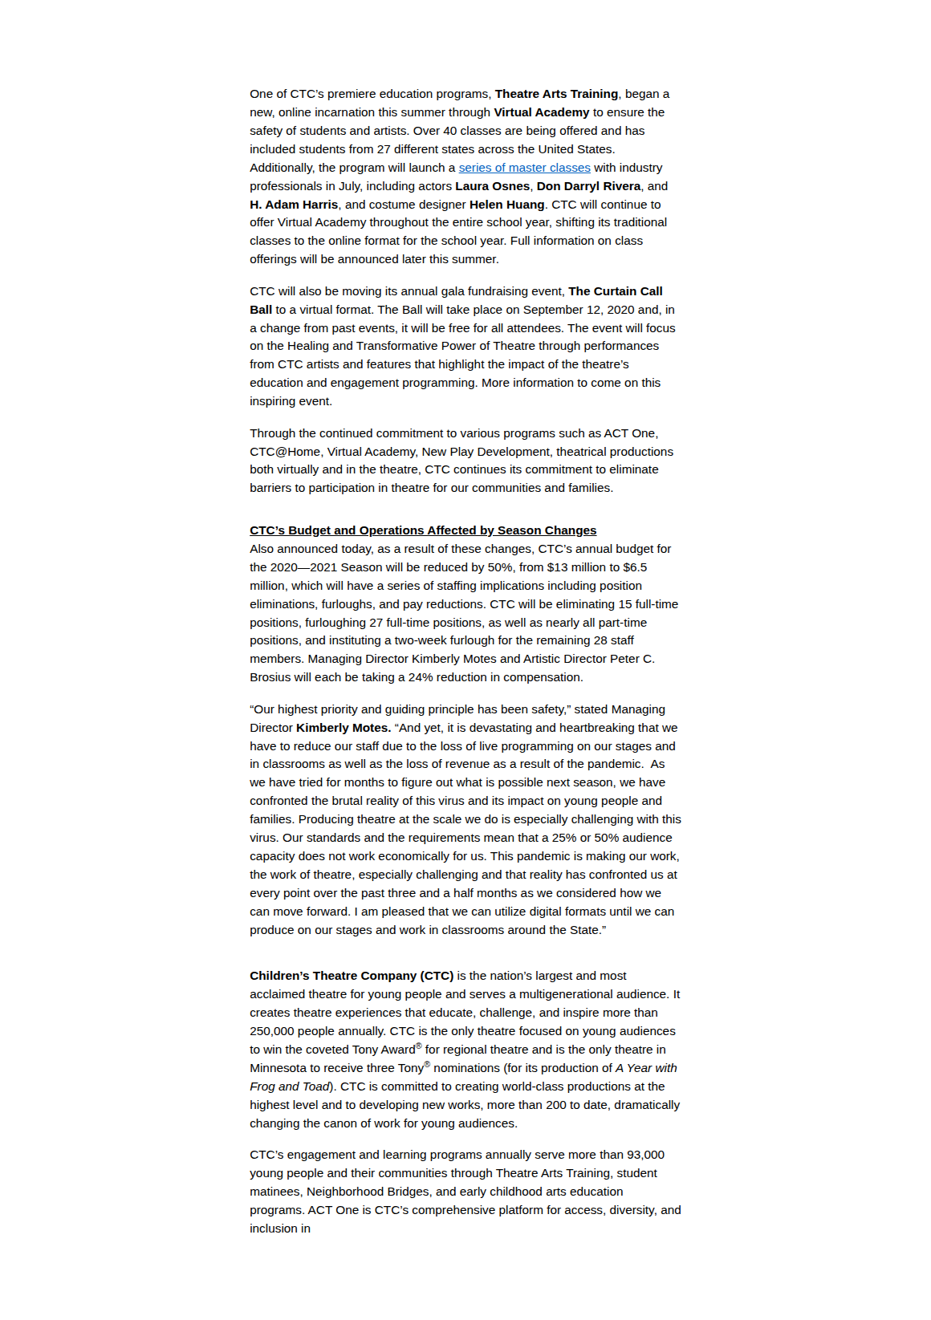One of CTC’s premiere education programs, Theatre Arts Training, began a new, online incarnation this summer through Virtual Academy to ensure the safety of students and artists. Over 40 classes are being offered and has included students from 27 different states across the United States. Additionally, the program will launch a series of master classes with industry professionals in July, including actors Laura Osnes, Don Darryl Rivera, and H. Adam Harris, and costume designer Helen Huang. CTC will continue to offer Virtual Academy throughout the entire school year, shifting its traditional classes to the online format for the school year. Full information on class offerings will be announced later this summer.
CTC will also be moving its annual gala fundraising event, The Curtain Call Ball to a virtual format. The Ball will take place on September 12, 2020 and, in a change from past events, it will be free for all attendees. The event will focus on the Healing and Transformative Power of Theatre through performances from CTC artists and features that highlight the impact of the theatre’s education and engagement programming. More information to come on this inspiring event.
Through the continued commitment to various programs such as ACT One, CTC@Home, Virtual Academy, New Play Development, theatrical productions both virtually and in the theatre, CTC continues its commitment to eliminate barriers to participation in theatre for our communities and families.
CTC’s Budget and Operations Affected by Season Changes
Also announced today, as a result of these changes, CTC’s annual budget for the 2020—2021 Season will be reduced by 50%, from $13 million to $6.5 million, which will have a series of staffing implications including position eliminations, furloughs, and pay reductions. CTC will be eliminating 15 full-time positions, furloughing 27 full-time positions, as well as nearly all part-time positions, and instituting a two-week furlough for the remaining 28 staff members. Managing Director Kimberly Motes and Artistic Director Peter C. Brosius will each be taking a 24% reduction in compensation.
“Our highest priority and guiding principle has been safety,” stated Managing Director Kimberly Motes. “And yet, it is devastating and heartbreaking that we have to reduce our staff due to the loss of live programming on our stages and in classrooms as well as the loss of revenue as a result of the pandemic. As we have tried for months to figure out what is possible next season, we have confronted the brutal reality of this virus and its impact on young people and families. Producing theatre at the scale we do is especially challenging with this virus. Our standards and the requirements mean that a 25% or 50% audience capacity does not work economically for us. This pandemic is making our work, the work of theatre, especially challenging and that reality has confronted us at every point over the past three and a half months as we considered how we can move forward. I am pleased that we can utilize digital formats until we can produce on our stages and work in classrooms around the State.”
Children’s Theatre Company (CTC) is the nation’s largest and most acclaimed theatre for young people and serves a multigenerational audience. It creates theatre experiences that educate, challenge, and inspire more than 250,000 people annually. CTC is the only theatre focused on young audiences to win the coveted Tony Award® for regional theatre and is the only theatre in Minnesota to receive three Tony® nominations (for its production of A Year with Frog and Toad). CTC is committed to creating world-class productions at the highest level and to developing new works, more than 200 to date, dramatically changing the canon of work for young audiences.
CTC’s engagement and learning programs annually serve more than 93,000 young people and their communities through Theatre Arts Training, student matinees, Neighborhood Bridges, and early childhood arts education programs. ACT One is CTC’s comprehensive platform for access, diversity, and inclusion in